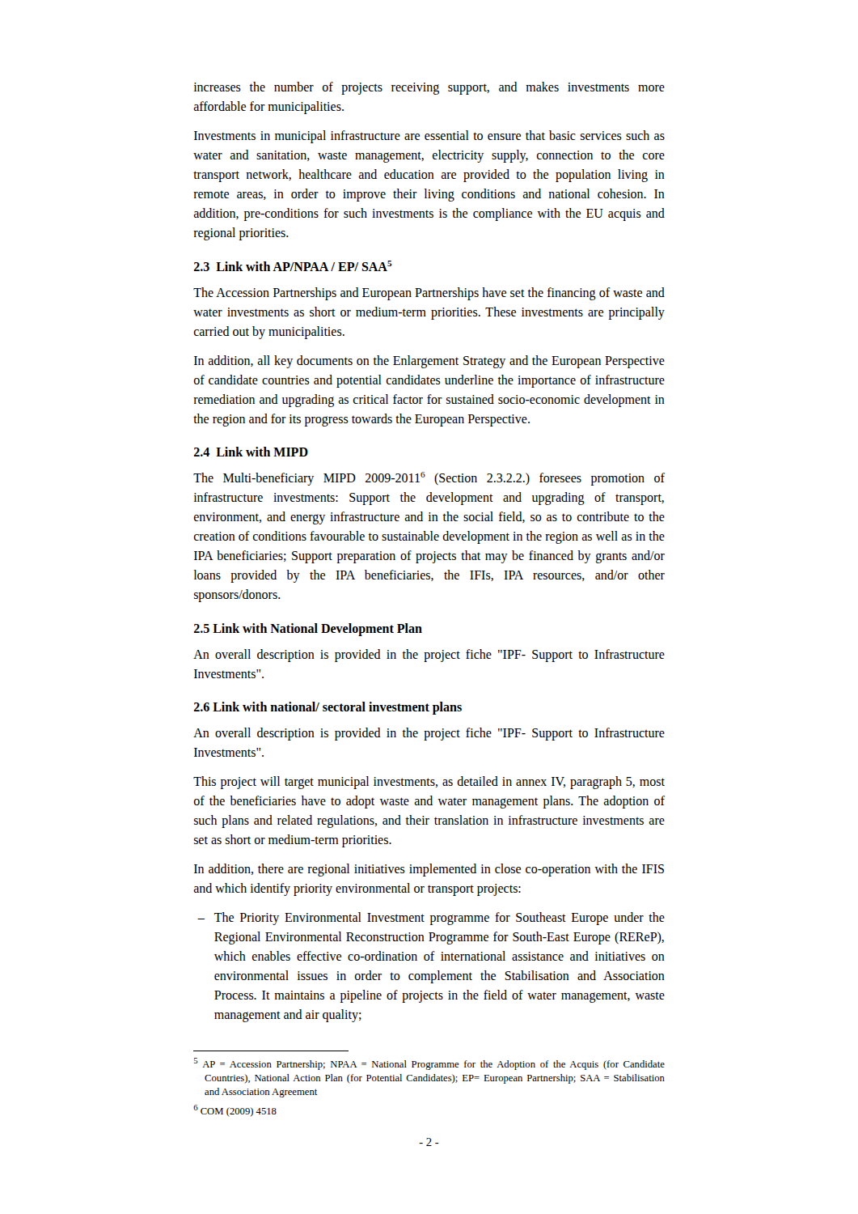increases the number of projects receiving support, and makes investments more affordable for municipalities.
Investments in municipal infrastructure are essential to ensure that basic services such as water and sanitation, waste management, electricity supply, connection to the core transport network, healthcare and education are provided to the population living in remote areas, in order to improve their living conditions and national cohesion. In addition, pre-conditions for such investments is the compliance with the EU acquis and regional priorities.
2.3 Link with AP/NPAA / EP/ SAA5
The Accession Partnerships and European Partnerships have set the financing of waste and water investments as short or medium-term priorities. These investments are principally carried out by municipalities.
In addition, all key documents on the Enlargement Strategy and the European Perspective of candidate countries and potential candidates underline the importance of infrastructure remediation and upgrading as critical factor for sustained socio-economic development in the region and for its progress towards the European Perspective.
2.4 Link with MIPD
The Multi-beneficiary MIPD 2009-20116 (Section 2.3.2.2.) foresees promotion of infrastructure investments: Support the development and upgrading of transport, environment, and energy infrastructure and in the social field, so as to contribute to the creation of conditions favourable to sustainable development in the region as well as in the IPA beneficiaries; Support preparation of projects that may be financed by grants and/or loans provided by the IPA beneficiaries, the IFIs, IPA resources, and/or other sponsors/donors.
2.5 Link with National Development Plan
An overall description is provided in the project fiche "IPF- Support to Infrastructure Investments".
2.6 Link with national/ sectoral investment plans
An overall description is provided in the project fiche "IPF- Support to Infrastructure Investments".
This project will target municipal investments, as detailed in annex IV, paragraph 5, most of the beneficiaries have to adopt waste and water management plans. The adoption of such plans and related regulations, and their translation in infrastructure investments are set as short or medium-term priorities.
In addition, there are regional initiatives implemented in close co-operation with the IFIS and which identify priority environmental or transport projects:
The Priority Environmental Investment programme for Southeast Europe under the Regional Environmental Reconstruction Programme for South-East Europe (REReP), which enables effective co-ordination of international assistance and initiatives on environmental issues in order to complement the Stabilisation and Association Process. It maintains a pipeline of projects in the field of water management, waste management and air quality;
5 AP = Accession Partnership; NPAA = National Programme for the Adoption of the Acquis (for Candidate Countries), National Action Plan (for Potential Candidates); EP= European Partnership; SAA = Stabilisation and Association Agreement
6 COM (2009) 4518
- 2 -